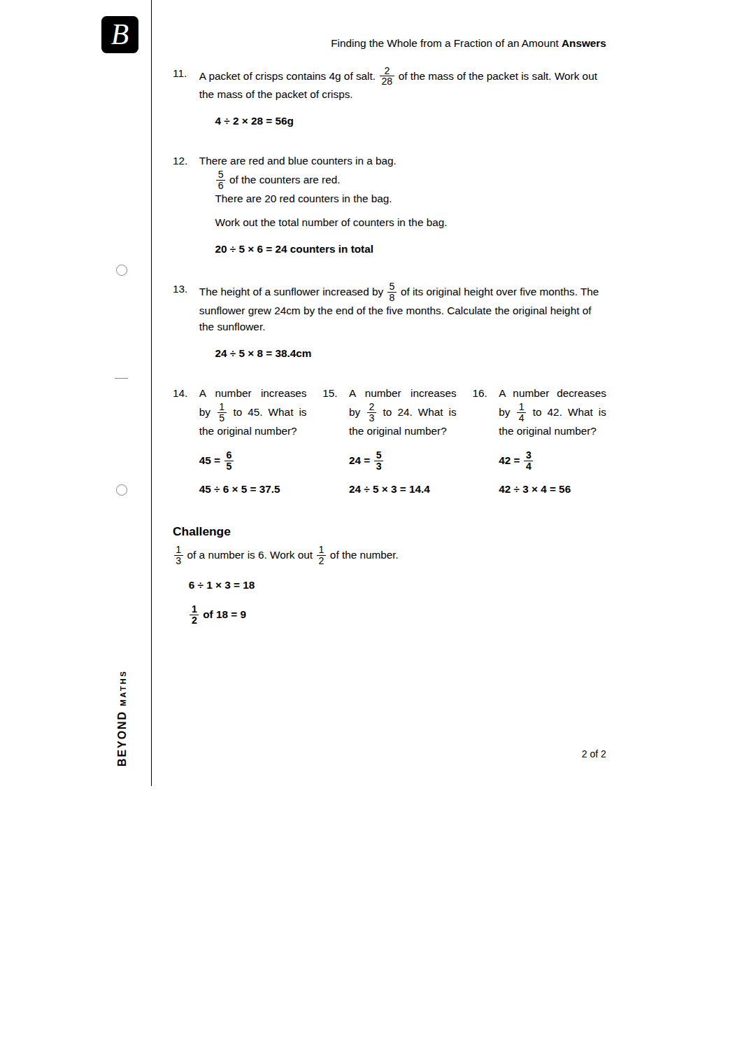B
BEYOND MATHS
Finding the Whole from a Fraction of an Amount Answers
11. A packet of crisps contains 4g of salt. 228 of the mass of the packet is salt. Work out the mass of the packet of crisps.
4 ÷ 2 × 28 = 56g
12. There are red and blue counters in a bag.
56 of the counters are red.
There are 20 red counters in the bag.
Work out the total number of counters in the bag.
20 ÷ 5 × 6 = 24 counters in total
13. The height of a sunflower increased by 58 of its original height over five months. The sunflower grew 24cm by the end of the five months. Calculate the original height of the sunflower.
24 ÷ 5 × 8 = 38.4cm
14.
A number increases by 15 to 45. What is the original number?
45 = 65
45 ÷ 6 × 5 = 37.5
15.
A number increases by 23 to 24. What is the original number?
24 = 53
24 ÷ 5 × 3 = 14.4
16.
A number decreases by 14 to 42. What is the original number?
42 = 34
42 ÷ 3 × 4 = 56
Challenge
13 of a number is 6. Work out 12 of the number.
6 ÷ 1 × 3 = 18
12 of 18 = 9
2 of 2